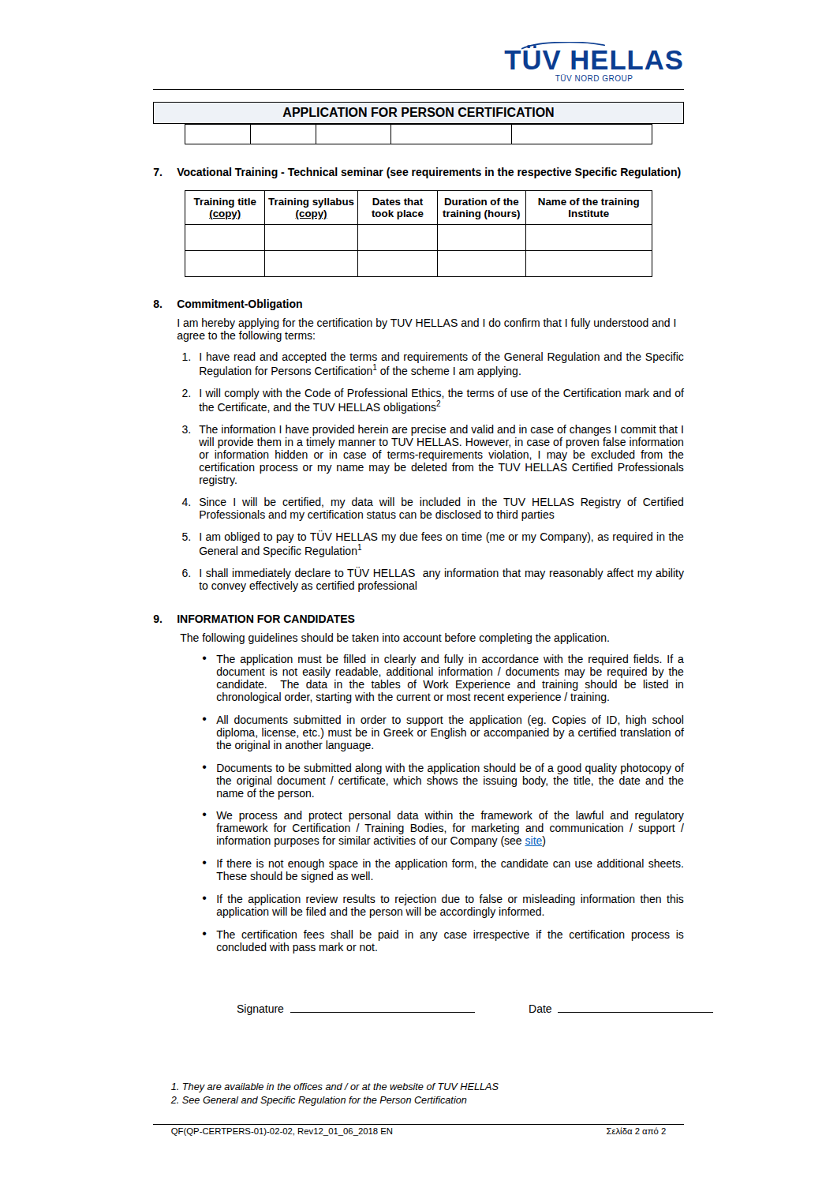TÜV HELLAS
TÜV NORD GROUP
APPLICATION FOR PERSON CERTIFICATION
7.
Vocational Training - Technical seminar (see requirements in the respective Specific Regulation)
| Training title (copy) | Training syllabus (copy) | Dates that took place | Duration of the training (hours) | Name of the training Institute |
| --- | --- | --- | --- | --- |
8.
Commitment-Obligation
I am hereby applying for the certification by TUV HELLAS and I do confirm that I fully understood and I agree to the following terms:
I have read and accepted the terms and requirements of the General Regulation and the Specific Regulation for Persons Certification1 of the scheme I am applying.
I will comply with the Code of Professional Ethics, the terms of use of the Certification mark and of the Certificate, and the TUV HELLAS obligations2
The information I have provided herein are precise and valid and in case of changes I commit that I will provide them in a timely manner to TUV HELLAS. However, in case of proven false information or information hidden or in case of terms-requirements violation, I may be excluded from the certification process or my name may be deleted from the TUV HELLAS Certified Professionals registry.
Since I will be certified, my data will be included in the TUV HELLAS Registry of Certified Professionals and my certification status can be disclosed to third parties
I am obliged to pay to TÜV HELLAS my due fees on time (me or my Company), as required in the General and Specific Regulation1
I shall immediately declare to TÜV HELLAS any information that may reasonably affect my ability to convey effectively as certified professional
9.
INFORMATION FOR CANDIDATES
The following guidelines should be taken into account before completing the application.
The application must be filled in clearly and fully in accordance with the required fields. If a document is not easily readable, additional information / documents may be required by the candidate. The data in the tables of Work Experience and training should be listed in chronological order, starting with the current or most recent experience / training.
All documents submitted in order to support the application (eg. Copies of ID, high school diploma, license, etc.) must be in Greek or English or accompanied by a certified translation of the original in another language.
Documents to be submitted along with the application should be of a good quality photocopy of the original document / certificate, which shows the issuing body, the title, the date and the name of the person.
We process and protect personal data within the framework of the lawful and regulatory framework for Certification / Training Bodies, for marketing and communication / support / information purposes for similar activities of our Company (see site)
If there is not enough space in the application form, the candidate can use additional sheets. These should be signed as well.
If the application review results to rejection due to false or misleading information then this application will be filed and the person will be accordingly informed.
The certification fees shall be paid in any case irrespective if the certification process is concluded with pass mark or not.
Signature
Date
1. They are available in the offices and / or at the website of TUV HELLAS
2. See General and Specific Regulation for the Person Certification
QF(QP-CERTPERS-01)-02-02, Rev12_01_06_2018 EN
Σελίδα 2 από 2